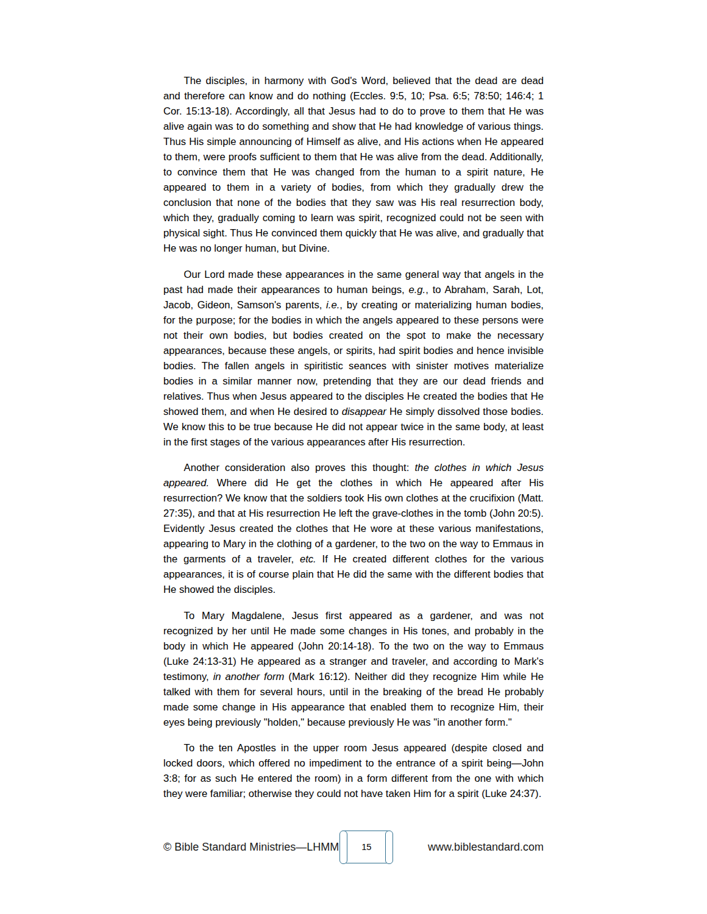The disciples, in harmony with God's Word, believed that the dead are dead and therefore can know and do nothing (Eccles. 9:5, 10; Psa. 6:5; 78:50; 146:4; 1 Cor. 15:13-18). Accordingly, all that Jesus had to do to prove to them that He was alive again was to do something and show that He had knowledge of various things. Thus His simple announcing of Himself as alive, and His actions when He appeared to them, were proofs sufficient to them that He was alive from the dead. Additionally, to convince them that He was changed from the human to a spirit nature, He appeared to them in a variety of bodies, from which they gradually drew the conclusion that none of the bodies that they saw was His real resurrection body, which they, gradually coming to learn was spirit, recognized could not be seen with physical sight. Thus He convinced them quickly that He was alive, and gradually that He was no longer human, but Divine.
Our Lord made these appearances in the same general way that angels in the past had made their appearances to human beings, e.g., to Abraham, Sarah, Lot, Jacob, Gideon, Samson's parents, i.e., by creating or materializing human bodies, for the purpose; for the bodies in which the angels appeared to these persons were not their own bodies, but bodies created on the spot to make the necessary appearances, because these angels, or spirits, had spirit bodies and hence invisible bodies. The fallen angels in spiritistic seances with sinister motives materialize bodies in a similar manner now, pretending that they are our dead friends and relatives. Thus when Jesus appeared to the disciples He created the bodies that He showed them, and when He desired to disappear He simply dissolved those bodies. We know this to be true because He did not appear twice in the same body, at least in the first stages of the various appearances after His resurrection.
Another consideration also proves this thought: the clothes in which Jesus appeared. Where did He get the clothes in which He appeared after His resurrection? We know that the soldiers took His own clothes at the crucifixion (Matt. 27:35), and that at His resurrection He left the grave-clothes in the tomb (John 20:5). Evidently Jesus created the clothes that He wore at these various manifestations, appearing to Mary in the clothing of a gardener, to the two on the way to Emmaus in the garments of a traveler, etc. If He created different clothes for the various appearances, it is of course plain that He did the same with the different bodies that He showed the disciples.
To Mary Magdalene, Jesus first appeared as a gardener, and was not recognized by her until He made some changes in His tones, and probably in the body in which He appeared (John 20:14-18). To the two on the way to Emmaus (Luke 24:13-31) He appeared as a stranger and traveler, and according to Mark's testimony, in another form (Mark 16:12). Neither did they recognize Him while He talked with them for several hours, until in the breaking of the bread He probably made some change in His appearance that enabled them to recognize Him, their eyes being previously "holden," because previously He was "in another form."
To the ten Apostles in the upper room Jesus appeared (despite closed and locked doors, which offered no impediment to the entrance of a spirit being—John 3:8; for as such He entered the room) in a form different from the one with which they were familiar; otherwise they could not have taken Him for a spirit (Luke 24:37).
© Bible Standard Ministries—LHMM
15
www.biblestandard.com